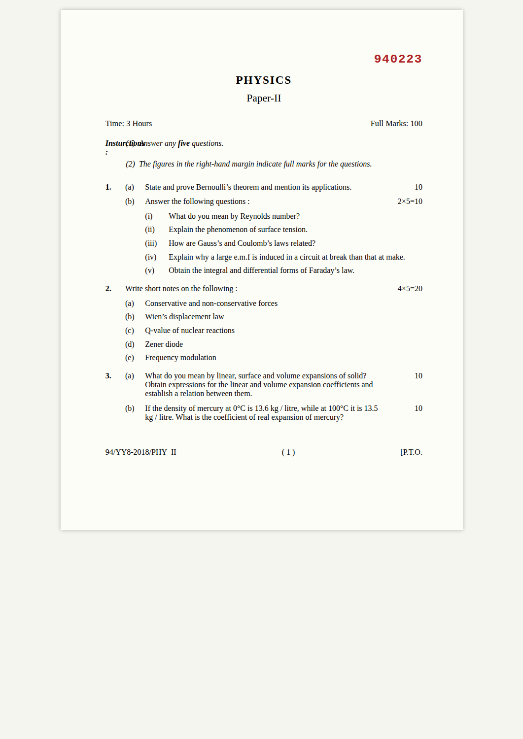940223
PHYSICS
Paper-II
Time: 3 Hours
Full Marks: 100
Insturctions :
(1) Answer any five questions.
(2) The figures in the right-hand margin indicate full marks for the questions.
1.
(a)
State and prove Bernoulli’s theorem and mention its applications.
10
(b)
Answer the following questions :
2×5=10
(i)
What do you mean by Reynolds number?
(ii)
Explain the phenomenon of surface tension.
(iii)
How are Gauss’s and Coulomb’s laws related?
(iv)
Explain why a large e.m.f is induced in a circuit at break than that at make.
(v)
Obtain the integral and differential forms of Faraday’s law.
2.
Write short notes on the following :
4×5=20
(a)
Conservative and non-conservative forces
(b)
Wien’s displacement law
(c)
Q-value of nuclear reactions
(d)
Zener diode
(e)
Frequency modulation
3.
(a)
What do you mean by linear, surface and volume expansions of solid? Obtain expressions for the linear and volume expansion coefficients and establish a relation between them.
10
(b)
If the density of mercury at 0°C is 13.6 kg / litre, while at 100°C it is 13.5 kg / litre. What is the coefficient of real expansion of mercury?
10
94/YY8-2018/PHY–II
( 1 )
[P.T.O.